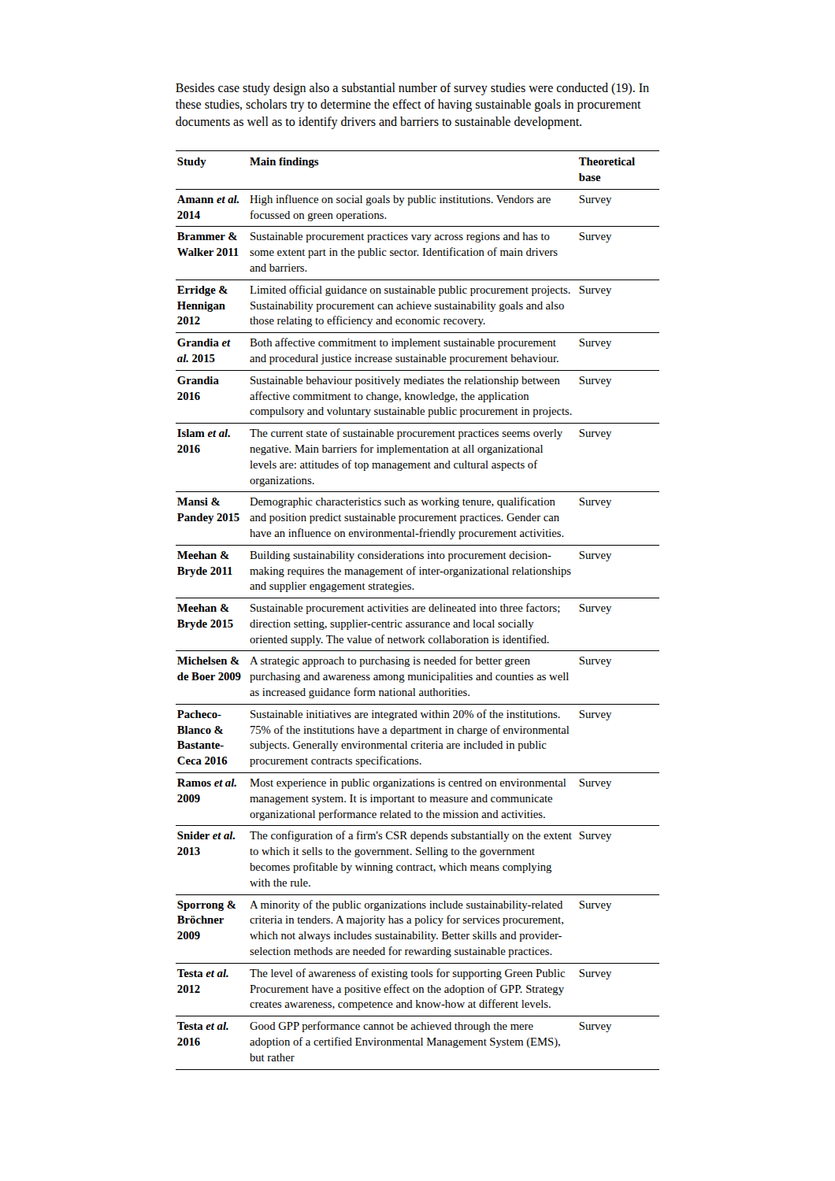Besides case study design also a substantial number of survey studies were conducted (19). In these studies, scholars try to determine the effect of having sustainable goals in procurement documents as well as to identify drivers and barriers to sustainable development.
| Study | Main findings | Theoretical base |
| --- | --- | --- |
| Amann et al. 2014 | High influence on social goals by public institutions. Vendors are focussed on green operations. | Survey |
| Brammer & Walker 2011 | Sustainable procurement practices vary across regions and has to some extent part in the public sector. Identification of main drivers and barriers. | Survey |
| Erridge & Hennigan 2012 | Limited official guidance on sustainable public procurement projects. Sustainability procurement can achieve sustainability goals and also those relating to efficiency and economic recovery. | Survey |
| Grandia et al. 2015 | Both affective commitment to implement sustainable procurement and procedural justice increase sustainable procurement behaviour. | Survey |
| Grandia 2016 | Sustainable behaviour positively mediates the relationship between affective commitment to change, knowledge, the application compulsory and voluntary sustainable public procurement in projects. | Survey |
| Islam et al. 2016 | The current state of sustainable procurement practices seems overly negative. Main barriers for implementation at all organizational levels are: attitudes of top management and cultural aspects of organizations. | Survey |
| Mansi & Pandey 2015 | Demographic characteristics such as working tenure, qualification and position predict sustainable procurement practices. Gender can have an influence on environmental-friendly procurement activities. | Survey |
| Meehan & Bryde 2011 | Building sustainability considerations into procurement decision-making requires the management of inter-organizational relationships and supplier engagement strategies. | Survey |
| Meehan & Bryde 2015 | Sustainable procurement activities are delineated into three factors; direction setting, supplier-centric assurance and local socially oriented supply. The value of network collaboration is identified. | Survey |
| Michelsen & de Boer 2009 | A strategic approach to purchasing is needed for better green purchasing and awareness among municipalities and counties as well as increased guidance form national authorities. | Survey |
| Pacheco-Blanco & Bastante-Ceca 2016 | Sustainable initiatives are integrated within 20% of the institutions. 75% of the institutions have a department in charge of environmental subjects. Generally environmental criteria are included in public procurement contracts specifications. | Survey |
| Ramos et al. 2009 | Most experience in public organizations is centred on environmental management system. It is important to measure and communicate organizational performance related to the mission and activities. | Survey |
| Snider et al. 2013 | The configuration of a firm's CSR depends substantially on the extent to which it sells to the government. Selling to the government becomes profitable by winning contract, which means complying with the rule. | Survey |
| Sporrong & Bröchner 2009 | A minority of the public organizations include sustainability-related criteria in tenders. A majority has a policy for services procurement, which not always includes sustainability. Better skills and provider-selection methods are needed for rewarding sustainable practices. | Survey |
| Testa et al. 2012 | The level of awareness of existing tools for supporting Green Public Procurement have a positive effect on the adoption of GPP. Strategy creates awareness, competence and know-how at different levels. | Survey |
| Testa et al. 2016 | Good GPP performance cannot be achieved through the mere adoption of a certified Environmental Management System (EMS), but rather | Survey |